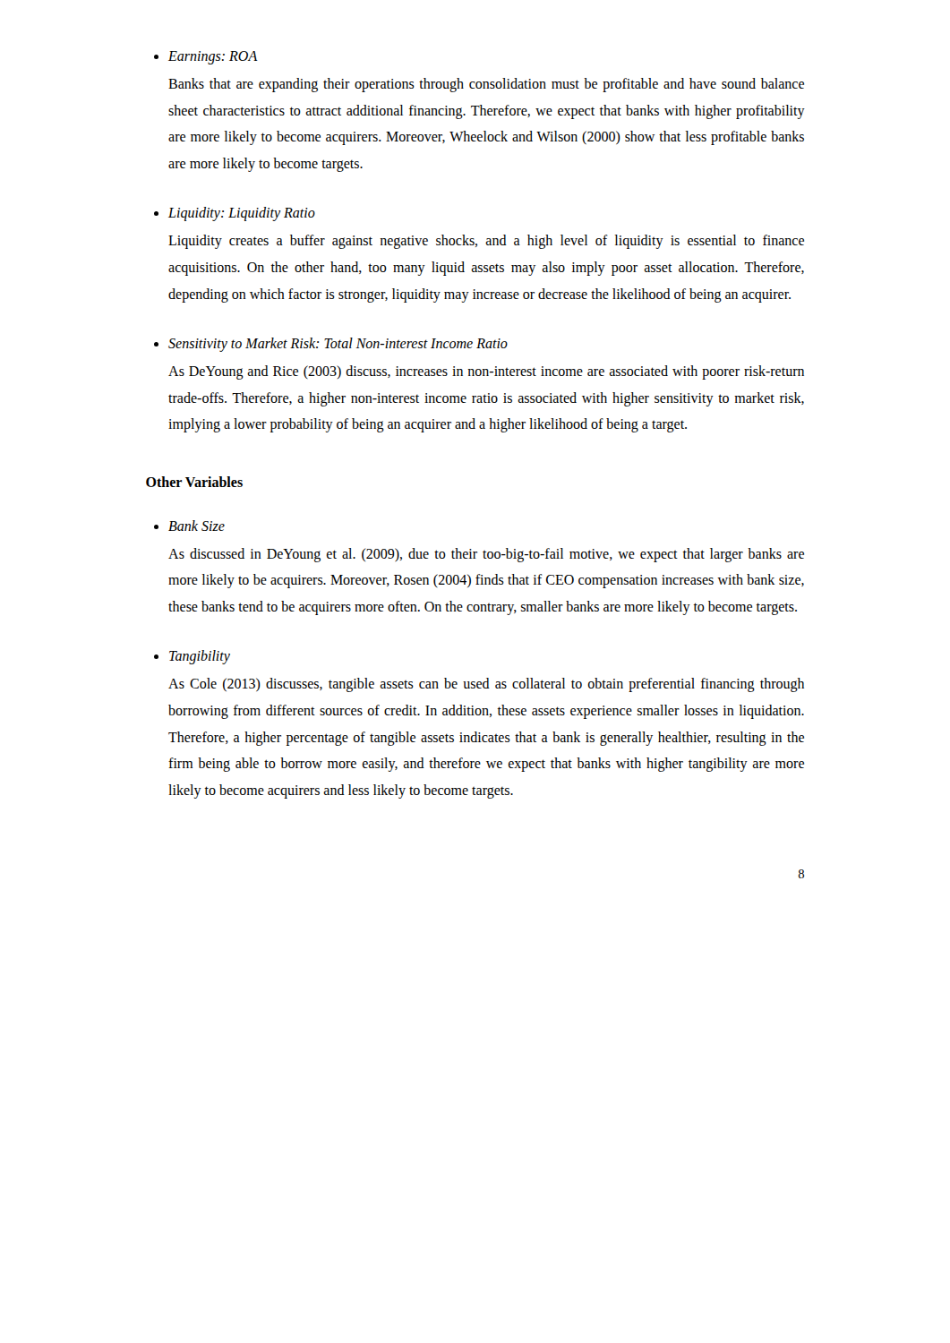Earnings: ROA Banks that are expanding their operations through consolidation must be profitable and have sound balance sheet characteristics to attract additional financing. Therefore, we expect that banks with higher profitability are more likely to become acquirers. Moreover, Wheelock and Wilson (2000) show that less profitable banks are more likely to become targets.
Liquidity: Liquidity Ratio Liquidity creates a buffer against negative shocks, and a high level of liquidity is essential to finance acquisitions. On the other hand, too many liquid assets may also imply poor asset allocation. Therefore, depending on which factor is stronger, liquidity may increase or decrease the likelihood of being an acquirer.
Sensitivity to Market Risk: Total Non-interest Income Ratio As DeYoung and Rice (2003) discuss, increases in non-interest income are associated with poorer risk-return trade-offs. Therefore, a higher non-interest income ratio is associated with higher sensitivity to market risk, implying a lower probability of being an acquirer and a higher likelihood of being a target.
Other Variables
Bank Size As discussed in DeYoung et al. (2009), due to their too-big-to-fail motive, we expect that larger banks are more likely to be acquirers. Moreover, Rosen (2004) finds that if CEO compensation increases with bank size, these banks tend to be acquirers more often. On the contrary, smaller banks are more likely to become targets.
Tangibility As Cole (2013) discusses, tangible assets can be used as collateral to obtain preferential financing through borrowing from different sources of credit. In addition, these assets experience smaller losses in liquidation. Therefore, a higher percentage of tangible assets indicates that a bank is generally healthier, resulting in the firm being able to borrow more easily, and therefore we expect that banks with higher tangibility are more likely to become acquirers and less likely to become targets.
8